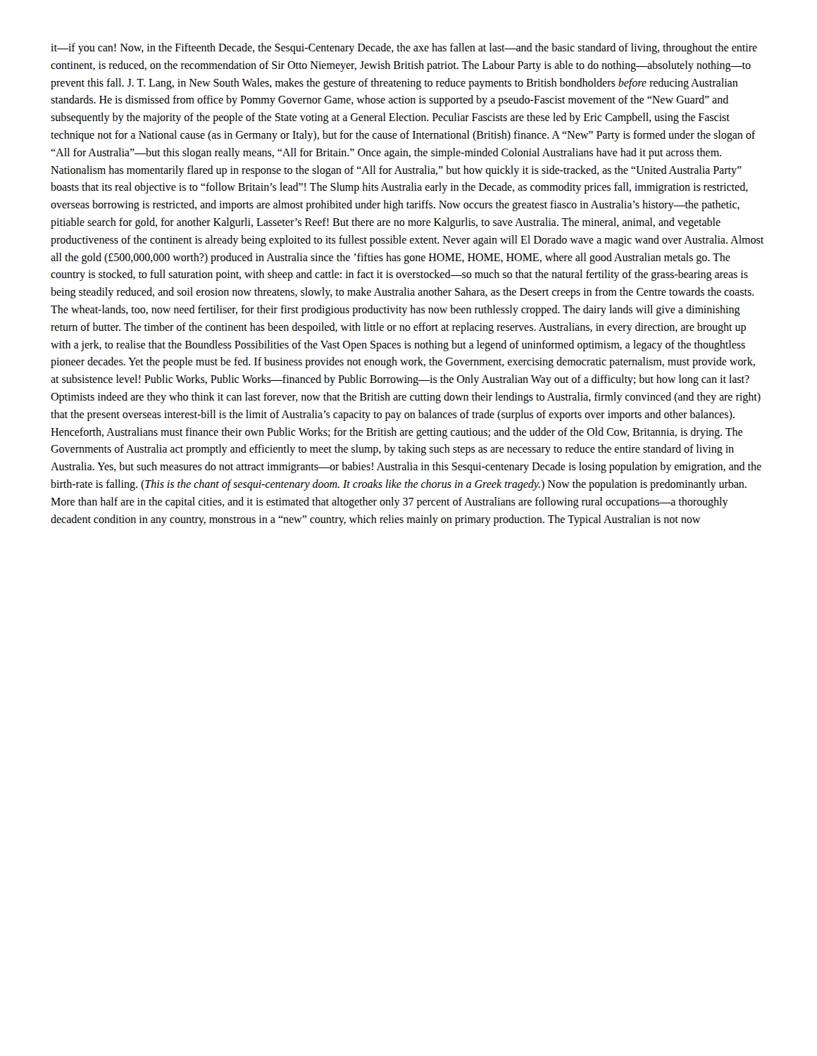it—if you can! Now, in the Fifteenth Decade, the Sesqui-Centenary Decade, the axe has fallen at last—and the basic standard of living, throughout the entire continent, is reduced, on the recommendation of Sir Otto Niemeyer, Jewish British patriot. The Labour Party is able to do nothing—absolutely nothing—to prevent this fall. J. T. Lang, in New South Wales, makes the gesture of threatening to reduce payments to British bondholders before reducing Australian standards. He is dismissed from office by Pommy Governor Game, whose action is supported by a pseudo-Fascist movement of the “New Guard” and subsequently by the majority of the people of the State voting at a General Election. Peculiar Fascists are these led by Eric Campbell, using the Fascist technique not for a National cause (as in Germany or Italy), but for the cause of International (British) finance. A “New” Party is formed under the slogan of “All for Australia”—but this slogan really means, “All for Britain.” Once again, the simple-minded Colonial Australians have had it put across them. Nationalism has momentarily flared up in response to the slogan of “All for Australia,” but how quickly it is side-tracked, as the “United Australia Party” boasts that its real objective is to “follow Britain’s lead”! The Slump hits Australia early in the Decade, as commodity prices fall, immigration is restricted, overseas borrowing is restricted, and imports are almost prohibited under high tariffs. Now occurs the greatest fiasco in Australia’s history—the pathetic, pitiable search for gold, for another Kalgurli, Lasseter’s Reef! But there are no more Kalgurlis, to save Australia. The mineral, animal, and vegetable productiveness of the continent is already being exploited to its fullest possible extent. Never again will El Dorado wave a magic wand over Australia. Almost all the gold (£500,000,000 worth?) produced in Australia since the ’fifties has gone HOME, HOME, HOME, where all good Australian metals go. The country is stocked, to full saturation point, with sheep and cattle: in fact it is overstocked—so much so that the natural fertility of the grass-bearing areas is being steadily reduced, and soil erosion now threatens, slowly, to make Australia another Sahara, as the Desert creeps in from the Centre towards the coasts. The wheat-lands, too, now need fertiliser, for their first prodigious productivity has now been ruthlessly cropped. The dairy lands will give a diminishing return of butter. The timber of the continent has been despoiled, with little or no effort at replacing reserves. Australians, in every direction, are brought up with a jerk, to realise that the Boundless Possibilities of the Vast Open Spaces is nothing but a legend of uninformed optimism, a legacy of the thoughtless pioneer decades. Yet the people must be fed. If business provides not enough work, the Government, exercising democratic paternalism, must provide work, at subsistence level! Public Works, Public Works—financed by Public Borrowing—is the Only Australian Way out of a difficulty; but how long can it last? Optimists indeed are they who think it can last forever, now that the British are cutting down their lendings to Australia, firmly convinced (and they are right) that the present overseas interest-bill is the limit of Australia’s capacity to pay on balances of trade (surplus of exports over imports and other balances). Henceforth, Australians must finance their own Public Works; for the British are getting cautious; and the udder of the Old Cow, Britannia, is drying. The Governments of Australia act promptly and efficiently to meet the slump, by taking such steps as are necessary to reduce the entire standard of living in Australia. Yes, but such measures do not attract immigrants—or babies! Australia in this Sesqui-centenary Decade is losing population by emigration, and the birth-rate is falling. (This is the chant of sesqui-centenary doom. It croaks like the chorus in a Greek tragedy.) Now the population is predominantly urban. More than half are in the capital cities, and it is estimated that altogether only 37 percent of Australians are following rural occupations—a thoroughly decadent condition in any country, monstrous in a “new” country, which relies mainly on primary production. The Typical Australian is not now